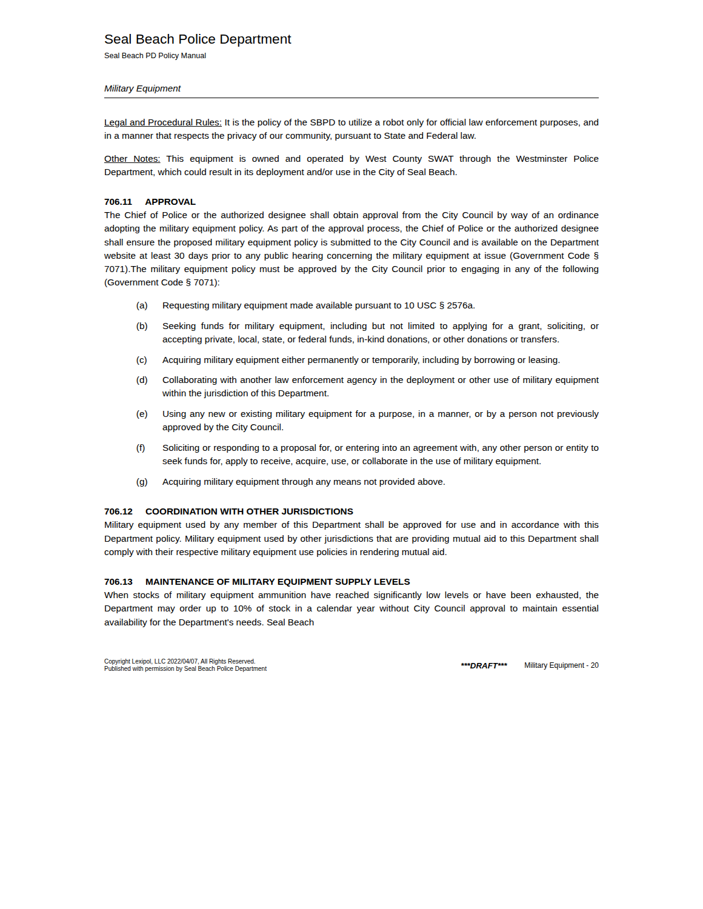Seal Beach Police Department
Seal Beach PD Policy Manual
Military Equipment
Legal and Procedural Rules: It is the policy of the SBPD to utilize a robot only for official law enforcement purposes, and in a manner that respects the privacy of our community, pursuant to State and Federal law.
Other Notes: This equipment is owned and operated by West County SWAT through the Westminster Police Department, which could result in its deployment and/or use in the City of Seal Beach.
706.11 APPROVAL
The Chief of Police or the authorized designee shall obtain approval from the City Council by way of an ordinance adopting the military equipment policy. As part of the approval process, the Chief of Police or the authorized designee shall ensure the proposed military equipment policy is submitted to the City Council and is available on the Department website at least 30 days prior to any public hearing concerning the military equipment at issue (Government Code § 7071).The military equipment policy must be approved by the City Council prior to engaging in any of the following (Government Code § 7071):
(a) Requesting military equipment made available pursuant to 10 USC § 2576a.
(b) Seeking funds for military equipment, including but not limited to applying for a grant, soliciting, or accepting private, local, state, or federal funds, in-kind donations, or other donations or transfers.
(c) Acquiring military equipment either permanently or temporarily, including by borrowing or leasing.
(d) Collaborating with another law enforcement agency in the deployment or other use of military equipment within the jurisdiction of this Department.
(e) Using any new or existing military equipment for a purpose, in a manner, or by a person not previously approved by the City Council.
(f) Soliciting or responding to a proposal for, or entering into an agreement with, any other person or entity to seek funds for, apply to receive, acquire, use, or collaborate in the use of military equipment.
(g) Acquiring military equipment through any means not provided above.
706.12 COORDINATION WITH OTHER JURISDICTIONS
Military equipment used by any member of this Department shall be approved for use and in accordance with this Department policy. Military equipment used by other jurisdictions that are providing mutual aid to this Department shall comply with their respective military equipment use policies in rendering mutual aid.
706.13 MAINTENANCE OF MILITARY EQUIPMENT SUPPLY LEVELS
When stocks of military equipment ammunition have reached significantly low levels or have been exhausted, the Department may order up to 10% of stock in a calendar year without City Council approval to maintain essential availability for the Department's needs. Seal Beach
Copyright Lexipol, LLC 2022/04/07, All Rights Reserved.
Published with permission by Seal Beach Police Department
***DRAFT***
Military Equipment - 20